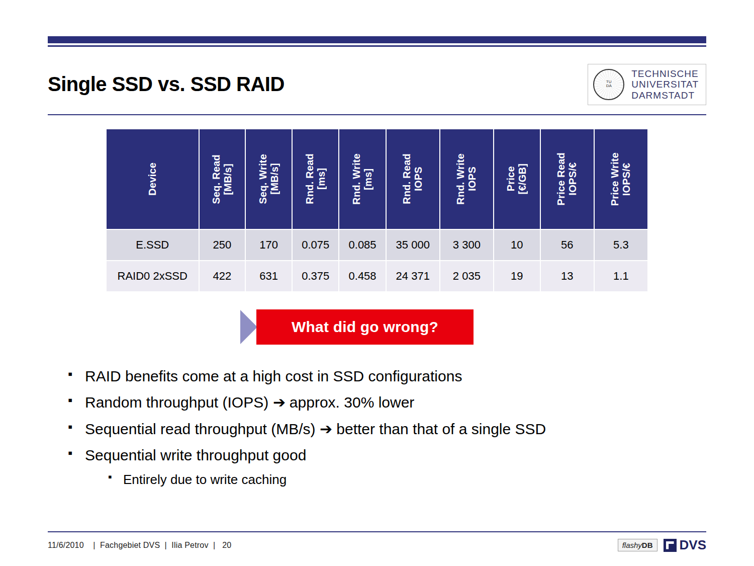Single SSD vs. SSD RAID
TU
DA
TECHNISCHE
UNIVERSITAT
DARMSTADT
| Device | Seq. Read [MB/s] | Seq. Write [MB/s] | Rnd. Read [ms] | Rnd. Write [ms] | Rnd. Read IOPS | Rnd. Write IOPS | Price [€/GB] | Price Read IOPS/€ | Price Write IOPS/€ |
| --- | --- | --- | --- | --- | --- | --- | --- | --- | --- |
| E.SSD | 250 | 170 | 0.075 | 0.085 | 35 000 | 3 300 | 10 | 56 | 5.3 |
| RAID0 2xSSD | 422 | 631 | 0.375 | 0.458 | 24 371 | 2 035 | 19 | 13 | 1.1 |
What did go wrong?
RAID benefits come at a high cost in SSD configurations
Random throughput (IOPS) ➔ approx. 30% lower
Sequential read throughput (MB/s) ➔ better than that of a single SSD
Sequential write throughput good
Entirely due to write caching
11/6/2010 | Fachgebiet DVS | Ilia Petrov | 20
flashy DB
DVS